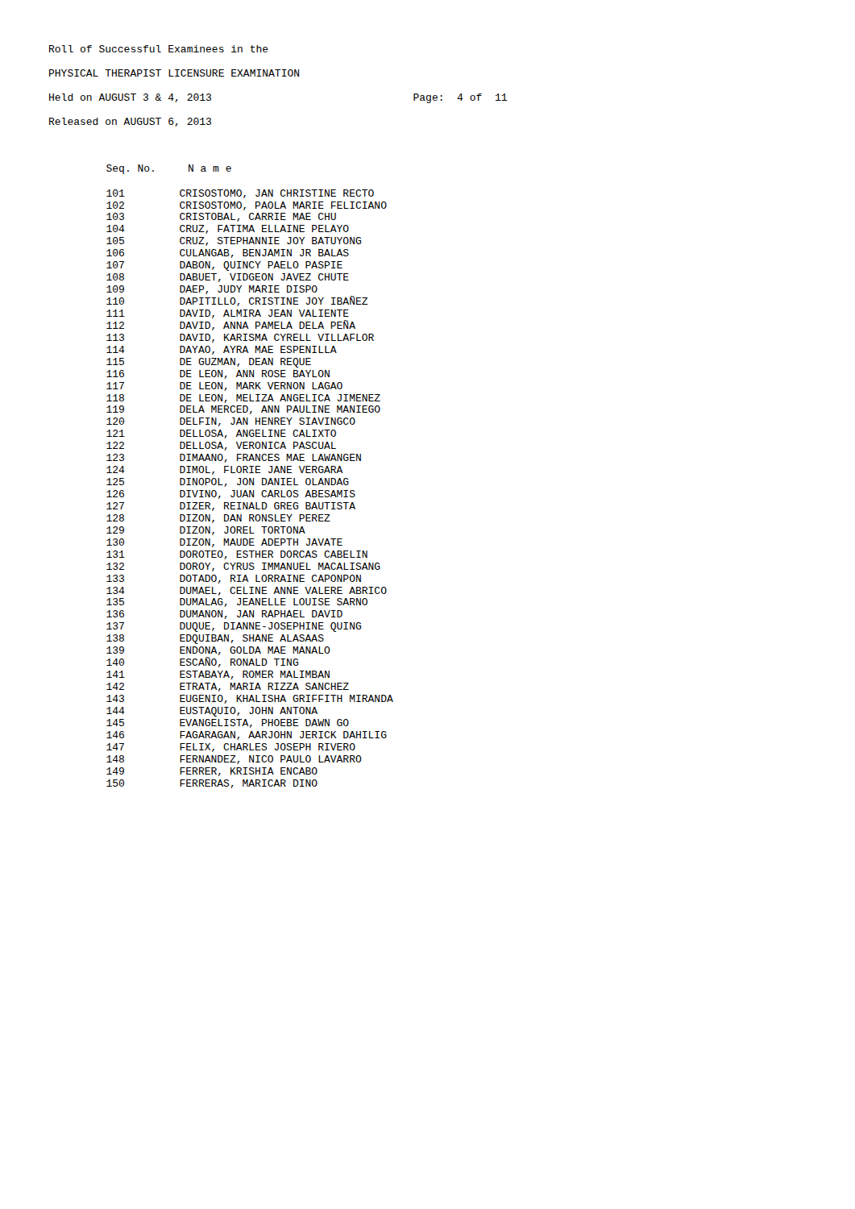Roll of Successful Examinees in the PHYSICAL THERAPIST LICENSURE EXAMINATION Held on AUGUST 3 & 4, 2013 Page: 4 of 11 Released on AUGUST 6, 2013
Seq. No. N a m e
| 101 | CRISOSTOMO, JAN CHRISTINE RECTO |
| 102 | CRISOSTOMO, PAOLA MARIE FELICIANO |
| 103 | CRISTOBAL, CARRIE MAE CHU |
| 104 | CRUZ, FATIMA ELLAINE PELAYO |
| 105 | CRUZ, STEPHANNIE JOY BATUYONG |
| 106 | CULANGAB, BENJAMIN JR BALAS |
| 107 | DABON, QUINCY PAELO PASPIE |
| 108 | DABUET, VIDGEON JAVEZ CHUTE |
| 109 | DAEP, JUDY MARIE DISPO |
| 110 | DAPITILLO, CRISTINE JOY IBAÑEZ |
| 111 | DAVID, ALMIRA JEAN VALIENTE |
| 112 | DAVID, ANNA PAMELA DELA PEÑA |
| 113 | DAVID, KARISMA CYRELL VILLAFLOR |
| 114 | DAYAO, AYRA MAE ESPENILLA |
| 115 | DE GUZMAN, DEAN REQUE |
| 116 | DE LEON, ANN ROSE BAYLON |
| 117 | DE LEON, MARK VERNON LAGAO |
| 118 | DE LEON, MELIZA ANGELICA JIMENEZ |
| 119 | DELA MERCED, ANN PAULINE MANIEGO |
| 120 | DELFIN, JAN HENREY SIAVINGCO |
| 121 | DELLOSA, ANGELINE CALIXTO |
| 122 | DELLOSA, VERONICA PASCUAL |
| 123 | DIMAANO, FRANCES MAE LAWANGEN |
| 124 | DIMOL, FLORIE JANE VERGARA |
| 125 | DINOPOL, JON DANIEL OLANDAG |
| 126 | DIVINO, JUAN CARLOS ABESAMIS |
| 127 | DIZER, REINALD GREG BAUTISTA |
| 128 | DIZON, DAN RONSLEY PEREZ |
| 129 | DIZON, JOREL TORTONA |
| 130 | DIZON, MAUDE ADEPTH JAVATE |
| 131 | DOROTEO, ESTHER DORCAS CABELIN |
| 132 | DOROY, CYRUS IMMANUEL MACALISANG |
| 133 | DOTADO, RIA LORRAINE CAPONPON |
| 134 | DUMAEL, CELINE ANNE VALERE ABRICO |
| 135 | DUMALAG, JEANELLE LOUISE SARNO |
| 136 | DUMANON, JAN RAPHAEL DAVID |
| 137 | DUQUE, DIANNE-JOSEPHINE QUING |
| 138 | EDQUIBAN, SHANE ALASAAS |
| 139 | ENDONA, GOLDA MAE MANALO |
| 140 | ESCAÑO, RONALD TING |
| 141 | ESTABAYA, ROMER MALIMBAN |
| 142 | ETRATA, MARIA RIZZA SANCHEZ |
| 143 | EUGENIO, KHALISHA GRIFFITH MIRANDA |
| 144 | EUSTAQUIO, JOHN ANTONA |
| 145 | EVANGELISTA, PHOEBE DAWN GO |
| 146 | FAGARAGAN, AARJOHN JERICK DAHILIG |
| 147 | FELIX, CHARLES JOSEPH RIVERO |
| 148 | FERNANDEZ, NICO PAULO LAVARRO |
| 149 | FERRER, KRISHIA ENCABO |
| 150 | FERRERAS, MARICAR DINO |